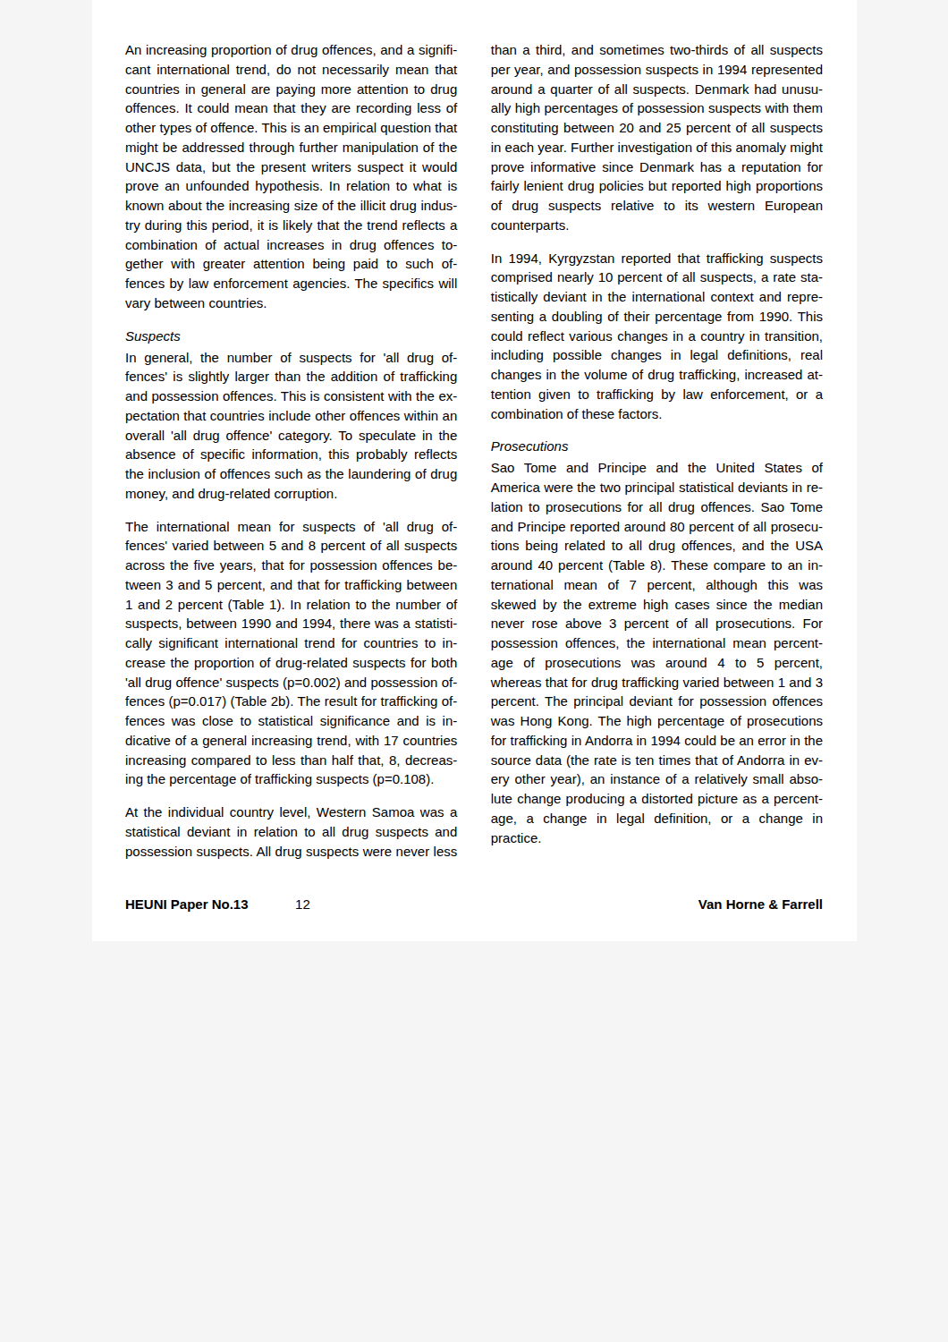An increasing proportion of drug offences, and a significant international trend, do not necessarily mean that countries in general are paying more attention to drug offences. It could mean that they are recording less of other types of offence. This is an empirical question that might be addressed through further manipulation of the UNCJS data, but the present writers suspect it would prove an unfounded hypothesis. In relation to what is known about the increasing size of the illicit drug industry during this period, it is likely that the trend reflects a combination of actual increases in drug offences together with greater attention being paid to such offences by law enforcement agencies. The specifics will vary between countries.
Suspects
In general, the number of suspects for 'all drug offences' is slightly larger than the addition of trafficking and possession offences. This is consistent with the expectation that countries include other offences within an overall 'all drug offence' category. To speculate in the absence of specific information, this probably reflects the inclusion of offences such as the laundering of drug money, and drug-related corruption.
The international mean for suspects of 'all drug offences' varied between 5 and 8 percent of all suspects across the five years, that for possession offences between 3 and 5 percent, and that for trafficking between 1 and 2 percent (Table 1). In relation to the number of suspects, between 1990 and 1994, there was a statistically significant international trend for countries to increase the proportion of drug-related suspects for both 'all drug offence' suspects (p=0.002) and possession offences (p=0.017) (Table 2b). The result for trafficking offences was close to statistical significance and is indicative of a general increasing trend, with 17 countries increasing compared to less than half that, 8, decreasing the percentage of trafficking suspects (p=0.108).
At the individual country level, Western Samoa was a statistical deviant in relation to all drug suspects and possession suspects. All drug suspects were never less than a third, and sometimes two-thirds of all suspects per year, and possession suspects in 1994 represented around a quarter of all suspects. Denmark had unusually high percentages of possession suspects with them constituting between 20 and 25 percent of all suspects in each year. Further investigation of this anomaly might prove informative since Denmark has a reputation for fairly lenient drug policies but reported high proportions of drug suspects relative to its western European counterparts.
In 1994, Kyrgyzstan reported that trafficking suspects comprised nearly 10 percent of all suspects, a rate statistically deviant in the international context and representing a doubling of their percentage from 1990. This could reflect various changes in a country in transition, including possible changes in legal definitions, real changes in the volume of drug trafficking, increased attention given to trafficking by law enforcement, or a combination of these factors.
Prosecutions
Sao Tome and Principe and the United States of America were the two principal statistical deviants in relation to prosecutions for all drug offences. Sao Tome and Principe reported around 80 percent of all prosecutions being related to all drug offences, and the USA around 40 percent (Table 8). These compare to an international mean of 7 percent, although this was skewed by the extreme high cases since the median never rose above 3 percent of all prosecutions. For possession offences, the international mean percentage of prosecutions was around 4 to 5 percent, whereas that for drug trafficking varied between 1 and 3 percent. The principal deviant for possession offences was Hong Kong. The high percentage of prosecutions for trafficking in Andorra in 1994 could be an error in the source data (the rate is ten times that of Andorra in every other year), an instance of a relatively small absolute change producing a distorted picture as a percentage, a change in legal definition, or a change in practice.
HEUNI Paper No.13 12 Van Horne & Farrell